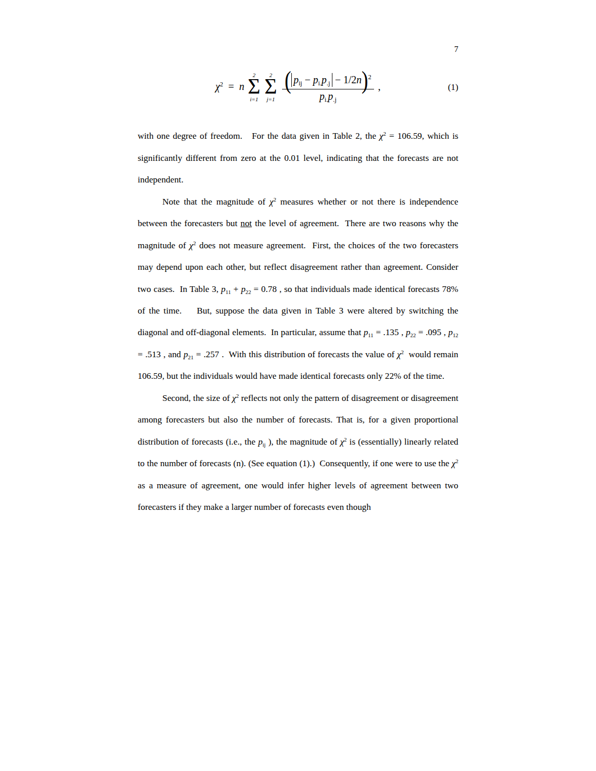7
χ2 = n 2 Σ i=1 2 Σ j=1 (pij − pi. p.j − 1/2n)2 pi. p.j ,
(1)
with one degree of freedom. For the data given in Table 2, the χ2 = 106.59, which is significantly different from zero at the 0.01 level, indicating that the forecasts are not independent.
Note that the magnitude of χ2 measures whether or not there is independence between the forecasters but not the level of agreement. There are two reasons why the magnitude of χ2 does not measure agreement. First, the choices of the two forecasters may depend upon each other, but reflect disagreement rather than agreement. Consider two cases. In Table 3, p11 + p22 = 0.78 , so that individuals made identical forecasts 78% of the time. But, suppose the data given in Table 3 were altered by switching the diagonal and off-diagonal elements. In particular, assume that p11 = .135 , p22 = .095 , p12 = .513 , and p21 = .257 . With this distribution of forecasts the value of χ2 would remain 106.59, but the individuals would have made identical forecasts only 22% of the time.
Second, the size of χ2 reflects not only the pattern of disagreement or disagreement among forecasters but also the number of forecasts. That is, for a given proportional distribution of forecasts (i.e., the pij ), the magnitude of χ2 is (essentially) linearly related to the number of forecasts (n). (See equation (1).) Consequently, if one were to use the χ2 as a measure of agreement, one would infer higher levels of agreement between two forecasters if they make a larger number of forecasts even though